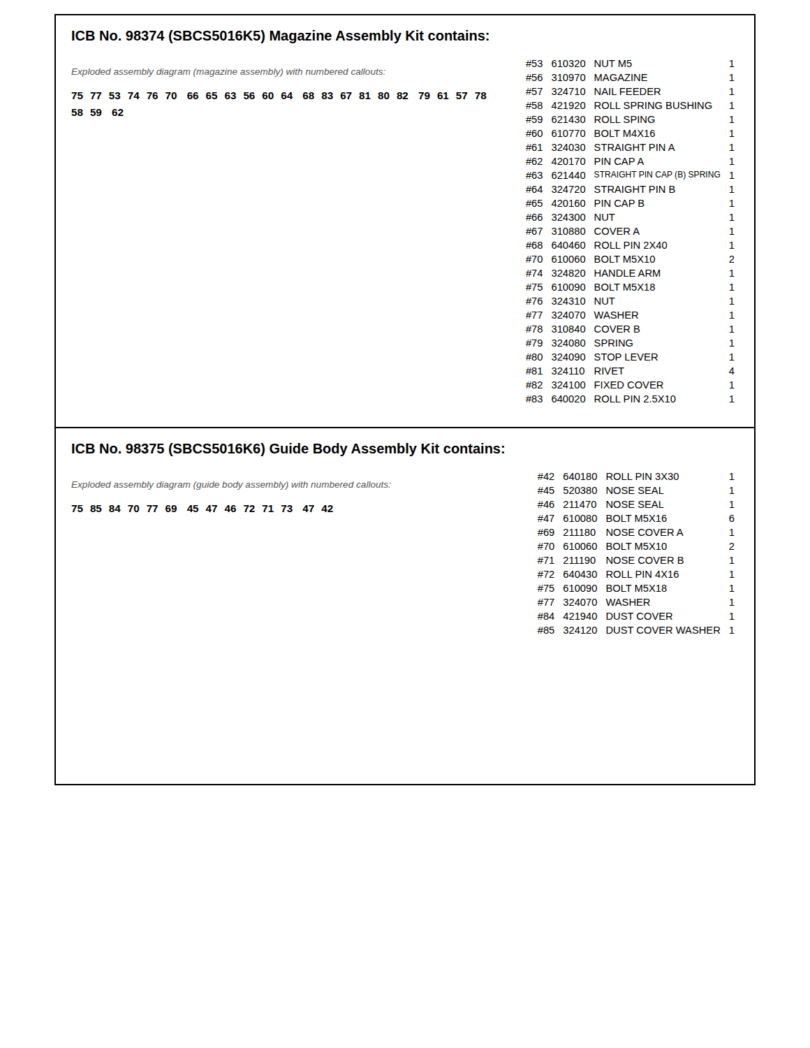ICB No. 98374 (SBCS5016K5) Magazine Assembly Kit contains:
Exploded assembly diagram (magazine assembly) with numbered callouts:
757753747670 666563566064 688367818082 796157785859 62
| #53 | 610320 | NUT M5 | 1 |
| #56 | 310970 | MAGAZINE | 1 |
| #57 | 324710 | NAIL FEEDER | 1 |
| #58 | 421920 | ROLL SPRING BUSHING | 1 |
| #59 | 621430 | ROLL SPING | 1 |
| #60 | 610770 | BOLT M4X16 | 1 |
| #61 | 324030 | STRAIGHT PIN A | 1 |
| #62 | 420170 | PIN CAP A | 1 |
| #63 | 621440 | STRAIGHT PIN CAP (B) SPRING | 1 |
| #64 | 324720 | STRAIGHT PIN B | 1 |
| #65 | 420160 | PIN CAP B | 1 |
| #66 | 324300 | NUT | 1 |
| #67 | 310880 | COVER A | 1 |
| #68 | 640460 | ROLL PIN 2X40 | 1 |
| #70 | 610060 | BOLT M5X10 | 2 |
| #74 | 324820 | HANDLE ARM | 1 |
| #75 | 610090 | BOLT M5X18 | 1 |
| #76 | 324310 | NUT | 1 |
| #77 | 324070 | WASHER | 1 |
| #78 | 310840 | COVER B | 1 |
| #79 | 324080 | SPRING | 1 |
| #80 | 324090 | STOP LEVER | 1 |
| #81 | 324110 | RIVET | 4 |
| #82 | 324100 | FIXED COVER | 1 |
| #83 | 640020 | ROLL PIN 2.5X10 | 1 |
ICB No. 98375 (SBCS5016K6) Guide Body Assembly Kit contains:
Exploded assembly diagram (guide body assembly) with numbered callouts:
758584707769 454746727173 4742
| #42 | 640180 | ROLL PIN 3X30 | 1 |
| #45 | 520380 | NOSE SEAL | 1 |
| #46 | 211470 | NOSE SEAL | 1 |
| #47 | 610080 | BOLT M5X16 | 6 |
| #69 | 211180 | NOSE COVER A | 1 |
| #70 | 610060 | BOLT M5X10 | 2 |
| #71 | 211190 | NOSE COVER B | 1 |
| #72 | 640430 | ROLL PIN 4X16 | 1 |
| #75 | 610090 | BOLT M5X18 | 1 |
| #77 | 324070 | WASHER | 1 |
| #84 | 421940 | DUST COVER | 1 |
| #85 | 324120 | DUST COVER WASHER | 1 |